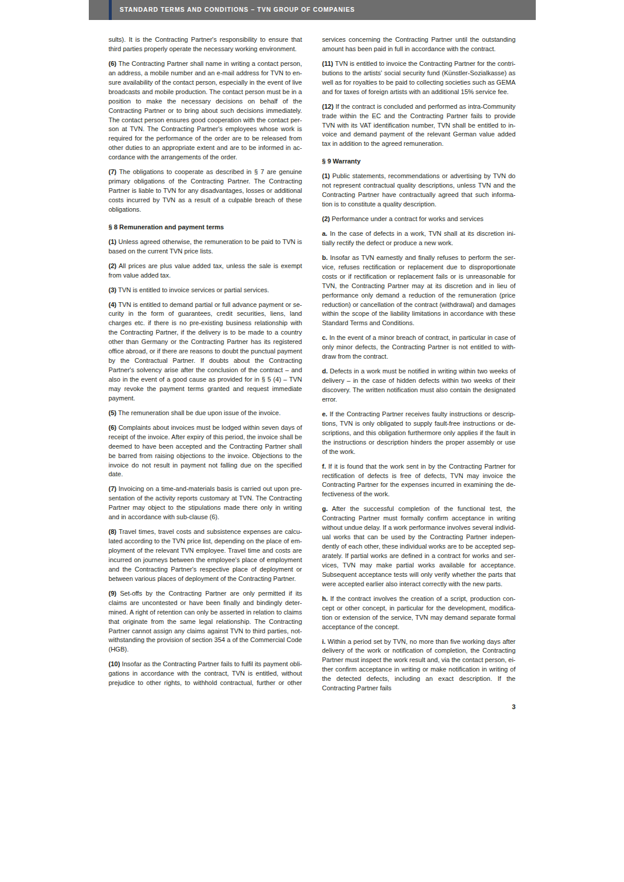Standard Terms and Conditions – TVN Group of Companies
sults). It is the Contracting Partner's responsibility to ensure that third parties properly operate the necessary working environment.
(6) The Contracting Partner shall name in writing a contact person, an address, a mobile number and an e-mail address for TVN to ensure availability of the contact person, especially in the event of live broadcasts and mobile production. The contact person must be in a position to make the necessary decisions on behalf of the Contracting Partner or to bring about such decisions immediately. The contact person ensures good cooperation with the contact person at TVN. The Contracting Partner's employees whose work is required for the performance of the order are to be released from other duties to an appropriate extent and are to be informed in accordance with the arrangements of the order.
(7) The obligations to cooperate as described in § 7 are genuine primary obligations of the Contracting Partner. The Contracting Partner is liable to TVN for any disadvantages, losses or additional costs incurred by TVN as a result of a culpable breach of these obligations.
§ 8 Remuneration and payment terms
(1) Unless agreed otherwise, the remuneration to be paid to TVN is based on the current TVN price lists.
(2) All prices are plus value added tax, unless the sale is exempt from value added tax.
(3) TVN is entitled to invoice services or partial services.
(4) TVN is entitled to demand partial or full advance payment or security in the form of guarantees, credit securities, liens, land charges etc. if there is no pre-existing business relationship with the Contracting Partner, if the delivery is to be made to a country other than Germany or the Contracting Partner has its registered office abroad, or if there are reasons to doubt the punctual payment by the Contractual Partner. If doubts about the Contracting Partner's solvency arise after the conclusion of the contract – and also in the event of a good cause as provided for in § 5 (4) – TVN may revoke the payment terms granted and request immediate payment.
(5) The remuneration shall be due upon issue of the invoice.
(6) Complaints about invoices must be lodged within seven days of receipt of the invoice. After expiry of this period, the invoice shall be deemed to have been accepted and the Contracting Partner shall be barred from raising objections to the invoice. Objections to the invoice do not result in payment not falling due on the specified date.
(7) Invoicing on a time-and-materials basis is carried out upon presentation of the activity reports customary at TVN. The Contracting Partner may object to the stipulations made there only in writing and in accordance with sub-clause (6).
(8) Travel times, travel costs and subsistence expenses are calculated according to the TVN price list, depending on the place of employment of the relevant TVN employee. Travel time and costs are incurred on journeys between the employee's place of employment and the Contracting Partner's respective place of deployment or between various places of deployment of the Contracting Partner.
(9) Set-offs by the Contracting Partner are only permitted if its claims are uncontested or have been finally and bindingly determined. A right of retention can only be asserted in relation to claims that originate from the same legal relationship. The Contracting Partner cannot assign any claims against TVN to third parties, notwithstanding the provision of section 354 a of the Commercial Code (HGB).
(10) Insofar as the Contracting Partner fails to fulfil its payment obligations in accordance with the contract, TVN is entitled, without prejudice to other rights, to withhold contractual, further or other services concerning the Contracting Partner until the outstanding amount has been paid in full in accordance with the contract.
(11) TVN is entitled to invoice the Contracting Partner for the contributions to the artists' social security fund (Künstler-Sozialkasse) as well as for royalties to be paid to collecting societies such as GEMA and for taxes of foreign artists with an additional 15% service fee.
(12) If the contract is concluded and performed as intra-Community trade within the EC and the Contracting Partner fails to provide TVN with its VAT identification number, TVN shall be entitled to invoice and demand payment of the relevant German value added tax in addition to the agreed remuneration.
§ 9 Warranty
(1) Public statements, recommendations or advertising by TVN do not represent contractual quality descriptions, unless TVN and the Contracting Partner have contractually agreed that such information is to constitute a quality description.
(2) Performance under a contract for works and services
a. In the case of defects in a work, TVN shall at its discretion initially rectify the defect or produce a new work.
b. Insofar as TVN earnestly and finally refuses to perform the service, refuses rectification or replacement due to disproportionate costs or if rectification or replacement fails or is unreasonable for TVN, the Contracting Partner may at its discretion and in lieu of performance only demand a reduction of the remuneration (price reduction) or cancellation of the contract (withdrawal) and damages within the scope of the liability limitations in accordance with these Standard Terms and Conditions.
c. In the event of a minor breach of contract, in particular in case of only minor defects, the Contracting Partner is not entitled to withdraw from the contract.
d. Defects in a work must be notified in writing within two weeks of delivery – in the case of hidden defects within two weeks of their discovery. The written notification must also contain the designated error.
e. If the Contracting Partner receives faulty instructions or descriptions, TVN is only obligated to supply fault-free instructions or descriptions, and this obligation furthermore only applies if the fault in the instructions or description hinders the proper assembly or use of the work.
f. If it is found that the work sent in by the Contracting Partner for rectification of defects is free of defects, TVN may invoice the Contracting Partner for the expenses incurred in examining the defectiveness of the work.
g. After the successful completion of the functional test, the Contracting Partner must formally confirm acceptance in writing without undue delay. If a work performance involves several individual works that can be used by the Contracting Partner independently of each other, these individual works are to be accepted separately. If partial works are defined in a contract for works and services, TVN may make partial works available for acceptance. Subsequent acceptance tests will only verify whether the parts that were accepted earlier also interact correctly with the new parts.
h. If the contract involves the creation of a script, production concept or other concept, in particular for the development, modification or extension of the service, TVN may demand separate formal acceptance of the concept.
i. Within a period set by TVN, no more than five working days after delivery of the work or notification of completion, the Contracting Partner must inspect the work result and, via the contact person, either confirm acceptance in writing or make notification in writing of the detected defects, including an exact description. If the Contracting Partner fails
3